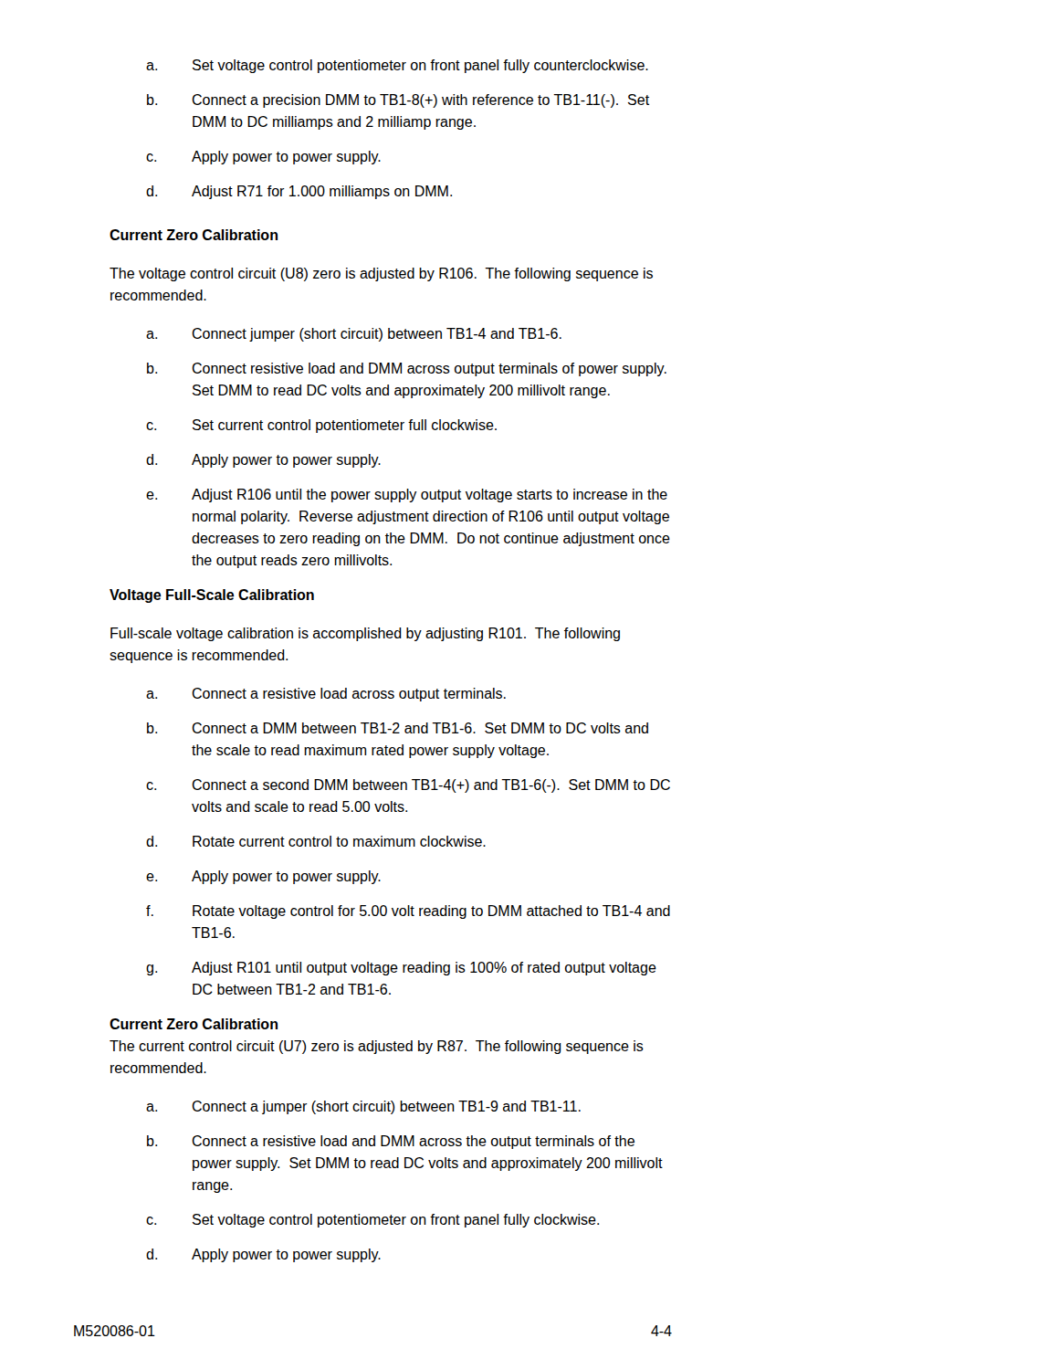Set voltage control potentiometer on front panel fully counterclockwise.
Connect a precision DMM to TB1-8(+) with reference to TB1-11(-). Set DMM to DC milliamps and 2 milliamp range.
Apply power to power supply.
Adjust R71 for 1.000 milliamps on DMM.
Current Zero Calibration
The voltage control circuit (U8) zero is adjusted by R106. The following sequence is recommended.
Connect jumper (short circuit) between TB1-4 and TB1-6.
Connect resistive load and DMM across output terminals of power supply. Set DMM to read DC volts and approximately 200 millivolt range.
Set current control potentiometer full clockwise.
Apply power to power supply.
Adjust R106 until the power supply output voltage starts to increase in the normal polarity. Reverse adjustment direction of R106 until output voltage decreases to zero reading on the DMM. Do not continue adjustment once the output reads zero millivolts.
Voltage Full-Scale Calibration
Full-scale voltage calibration is accomplished by adjusting R101. The following sequence is recommended.
Connect a resistive load across output terminals.
Connect a DMM between TB1-2 and TB1-6. Set DMM to DC volts and the scale to read maximum rated power supply voltage.
Connect a second DMM between TB1-4(+) and TB1-6(-). Set DMM to DC volts and scale to read 5.00 volts.
Rotate current control to maximum clockwise.
Apply power to power supply.
Rotate voltage control for 5.00 volt reading to DMM attached to TB1-4 and TB1-6.
Adjust R101 until output voltage reading is 100% of rated output voltage DC between TB1-2 and TB1-6.
Current Zero Calibration
The current control circuit (U7) zero is adjusted by R87. The following sequence is recommended.
Connect a jumper (short circuit) between TB1-9 and TB1-11.
Connect a resistive load and DMM across the output terminals of the power supply. Set DMM to read DC volts and approximately 200 millivolt range.
Set voltage control potentiometer on front panel fully clockwise.
Apply power to power supply.
M520086-01 4-4